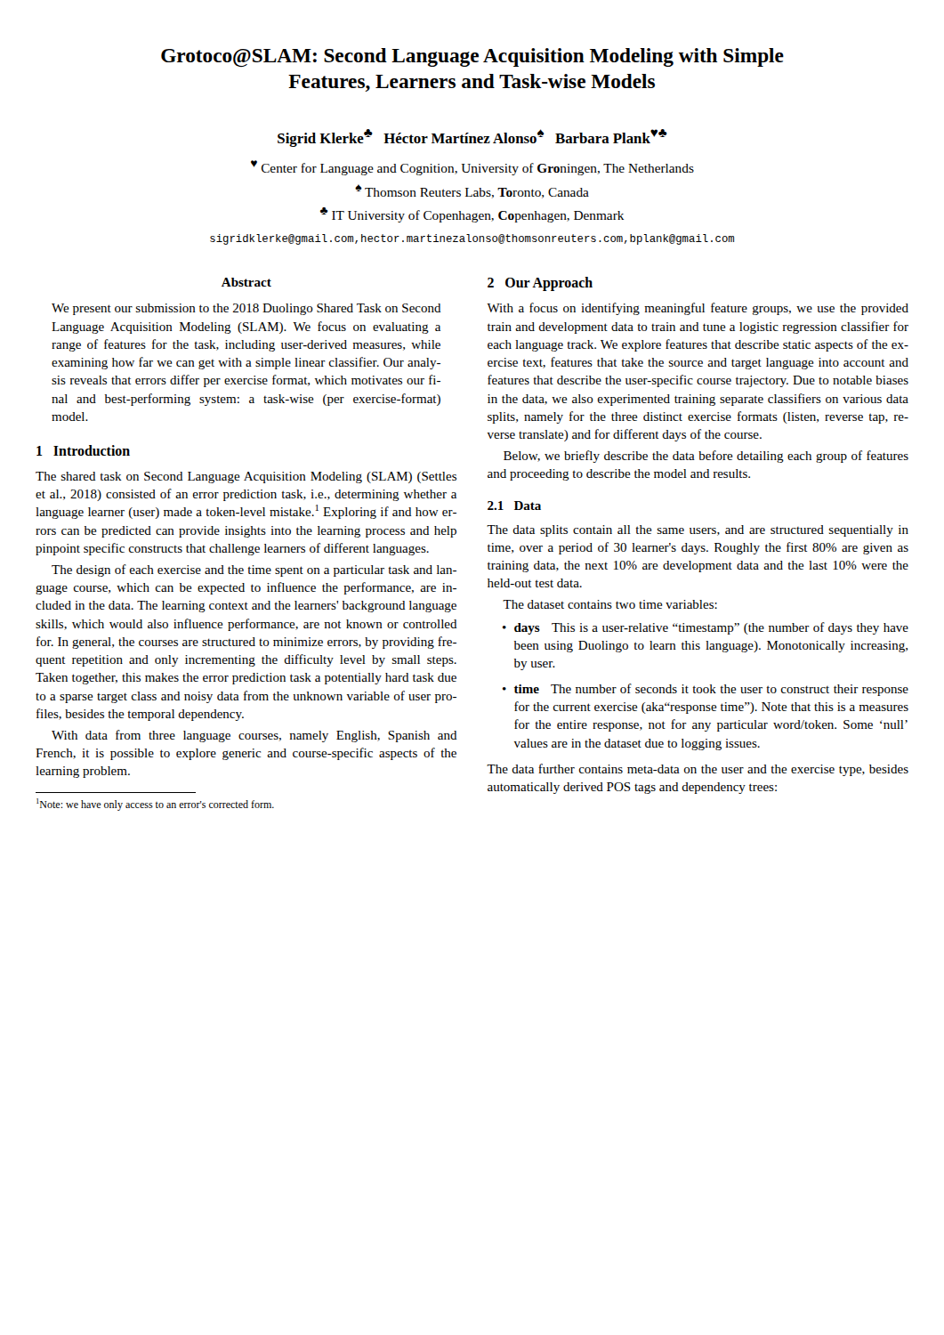Grotoco@SLAM: Second Language Acquisition Modeling with Simple
Features, Learners and Task-wise Models
Sigrid Klerke♣ Héctor Martínez Alonso♠ Barbara Plank♥♣
♥ Center for Language and Cognition, University of Groningen, The Netherlands
♠ Thomson Reuters Labs, Toronto, Canada
♣ IT University of Copenhagen, Copenhagen, Denmark
sigridklerke@gmail.com,hector.martinezalonso@thomsonreuters.com,bplank@gmail.com
Abstract
We present our submission to the 2018 Duolingo Shared Task on Second Language Acquisition Modeling (SLAM). We focus on evaluating a range of features for the task, including user-derived measures, while examining how far we can get with a simple linear classifier. Our analysis reveals that errors differ per exercise format, which motivates our final and best-performing system: a task-wise (per exercise-format) model.
1 Introduction
The shared task on Second Language Acquisition Modeling (SLAM) (Settles et al., 2018) consisted of an error prediction task, i.e., determining whether a language learner (user) made a token-level mistake.1 Exploring if and how errors can be predicted can provide insights into the learning process and help pinpoint specific constructs that challenge learners of different languages.
The design of each exercise and the time spent on a particular task and language course, which can be expected to influence the performance, are included in the data. The learning context and the learners' background language skills, which would also influence performance, are not known or controlled for. In general, the courses are structured to minimize errors, by providing frequent repetition and only incrementing the difficulty level by small steps. Taken together, this makes the error prediction task a potentially hard task due to a sparse target class and noisy data from the unknown variable of user profiles, besides the temporal dependency.
With data from three language courses, namely English, Spanish and French, it is possible to explore generic and course-specific aspects of the learning problem.
1Note: we have only access to an error's corrected form.
2 Our Approach
With a focus on identifying meaningful feature groups, we use the provided train and development data to train and tune a logistic regression classifier for each language track. We explore features that describe static aspects of the exercise text, features that take the source and target language into account and features that describe the user-specific course trajectory. Due to notable biases in the data, we also experimented training separate classifiers on various data splits, namely for the three distinct exercise formats (listen, reverse tap, reverse translate) and for different days of the course.
Below, we briefly describe the data before detailing each group of features and proceeding to describe the model and results.
2.1 Data
The data splits contain all the same users, and are structured sequentially in time, over a period of 30 learner's days. Roughly the first 80% are given as training data, the next 10% are development data and the last 10% were the held-out test data.
The dataset contains two time variables:
days This is a user-relative “timestamp” (the number of days they have been using Duolingo to learn this language). Monotonically increasing, by user.
time The number of seconds it took the user to construct their response for the current exercise (aka“response time”). Note that this is a measures for the entire response, not for any particular word/token. Some ‘null’ values are in the dataset due to logging issues.
The data further contains meta-data on the user and the exercise type, besides automatically derived POS tags and dependency trees: